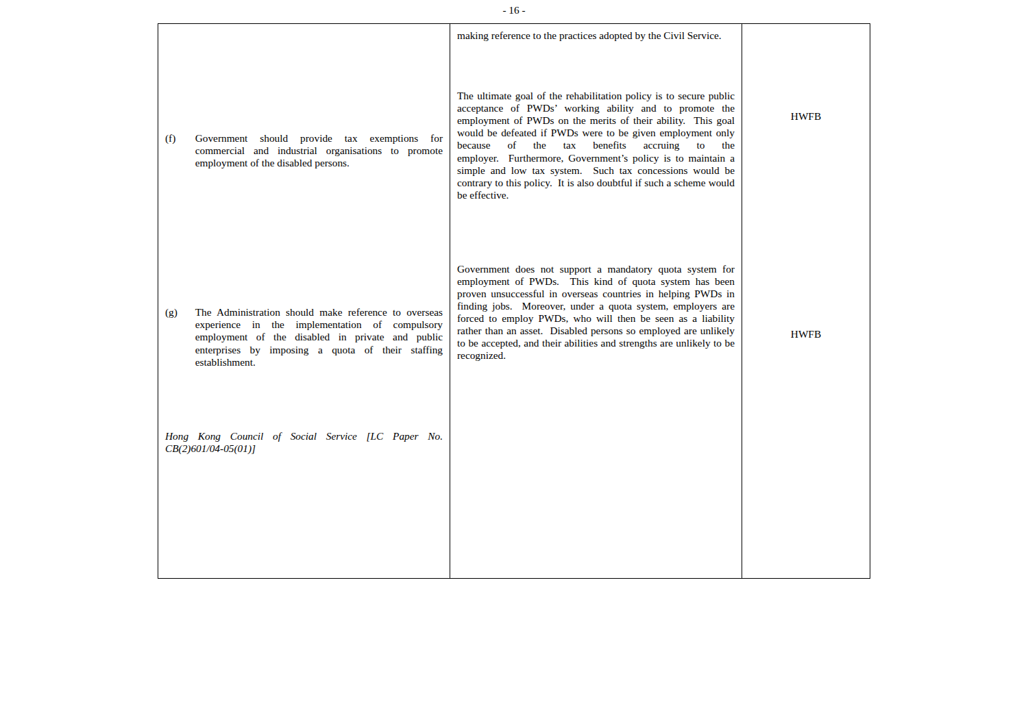- 16 -
| (f) Government should provide tax exemptions for commercial and industrial organisations to promote employment of the disabled persons. (g) The Administration should make reference to overseas experience in the implementation of compulsory employment of the disabled in private and public enterprises by imposing a quota of their staffing establishment. Hong Kong Council of Social Service [LC Paper No. CB(2)601/04-05(01)] | making reference to the practices adopted by the Civil Service. The ultimate goal of the rehabilitation policy is to secure public acceptance of PWDs’ working ability and to promote the employment of PWDs on the merits of their ability. This goal would be defeated if PWDs were to be given employment only because of the tax benefits accruing to the employer. Furthermore, Government’s policy is to maintain a simple and low tax system. Such tax concessions would be contrary to this policy. It is also doubtful if such a scheme would be effective. Government does not support a mandatory quota system for employment of PWDs. This kind of quota system has been proven unsuccessful in overseas countries in helping PWDs in finding jobs. Moreover, under a quota system, employers are forced to employ PWDs, who will then be seen as a liability rather than an asset. Disabled persons so employed are unlikely to be accepted, and their abilities and strengths are unlikely to be recognized. | HWFB HWFB |